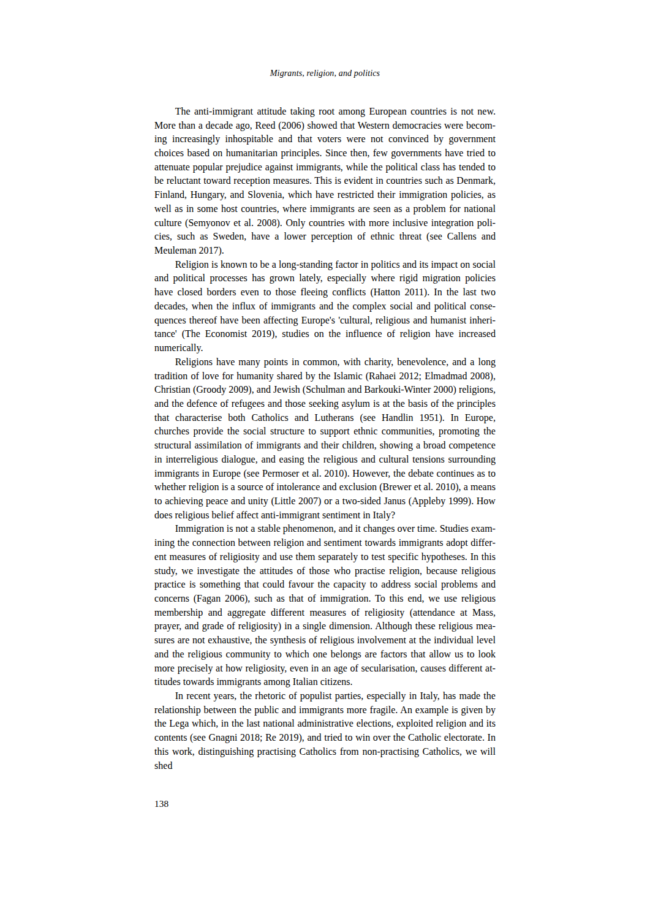Migrants, religion, and politics
The anti-immigrant attitude taking root among European countries is not new. More than a decade ago, Reed (2006) showed that Western democracies were becoming increasingly inhospitable and that voters were not convinced by government choices based on humanitarian principles. Since then, few governments have tried to attenuate popular prejudice against immigrants, while the political class has tended to be reluctant toward reception measures. This is evident in countries such as Denmark, Finland, Hungary, and Slovenia, which have restricted their immigration policies, as well as in some host countries, where immigrants are seen as a problem for national culture (Semyonov et al. 2008). Only countries with more inclusive integration policies, such as Sweden, have a lower perception of ethnic threat (see Callens and Meuleman 2017).
Religion is known to be a long-standing factor in politics and its impact on social and political processes has grown lately, especially where rigid migration policies have closed borders even to those fleeing conflicts (Hatton 2011). In the last two decades, when the influx of immigrants and the complex social and political consequences thereof have been affecting Europe's 'cultural, religious and humanist inheritance' (The Economist 2019), studies on the influence of religion have increased numerically.
Religions have many points in common, with charity, benevolence, and a long tradition of love for humanity shared by the Islamic (Rahaei 2012; Elmadmad 2008), Christian (Groody 2009), and Jewish (Schulman and Barkouki-Winter 2000) religions, and the defence of refugees and those seeking asylum is at the basis of the principles that characterise both Catholics and Lutherans (see Handlin 1951). In Europe, churches provide the social structure to support ethnic communities, promoting the structural assimilation of immigrants and their children, showing a broad competence in interreligious dialogue, and easing the religious and cultural tensions surrounding immigrants in Europe (see Permoser et al. 2010). However, the debate continues as to whether religion is a source of intolerance and exclusion (Brewer et al. 2010), a means to achieving peace and unity (Little 2007) or a two-sided Janus (Appleby 1999). How does religious belief affect anti-immigrant sentiment in Italy?
Immigration is not a stable phenomenon, and it changes over time. Studies examining the connection between religion and sentiment towards immigrants adopt different measures of religiosity and use them separately to test specific hypotheses. In this study, we investigate the attitudes of those who practise religion, because religious practice is something that could favour the capacity to address social problems and concerns (Fagan 2006), such as that of immigration. To this end, we use religious membership and aggregate different measures of religiosity (attendance at Mass, prayer, and grade of religiosity) in a single dimension. Although these religious measures are not exhaustive, the synthesis of religious involvement at the individual level and the religious community to which one belongs are factors that allow us to look more precisely at how religiosity, even in an age of secularisation, causes different attitudes towards immigrants among Italian citizens.
In recent years, the rhetoric of populist parties, especially in Italy, has made the relationship between the public and immigrants more fragile. An example is given by the Lega which, in the last national administrative elections, exploited religion and its contents (see Gnagni 2018; Re 2019), and tried to win over the Catholic electorate. In this work, distinguishing practising Catholics from non-practising Catholics, we will shed
138